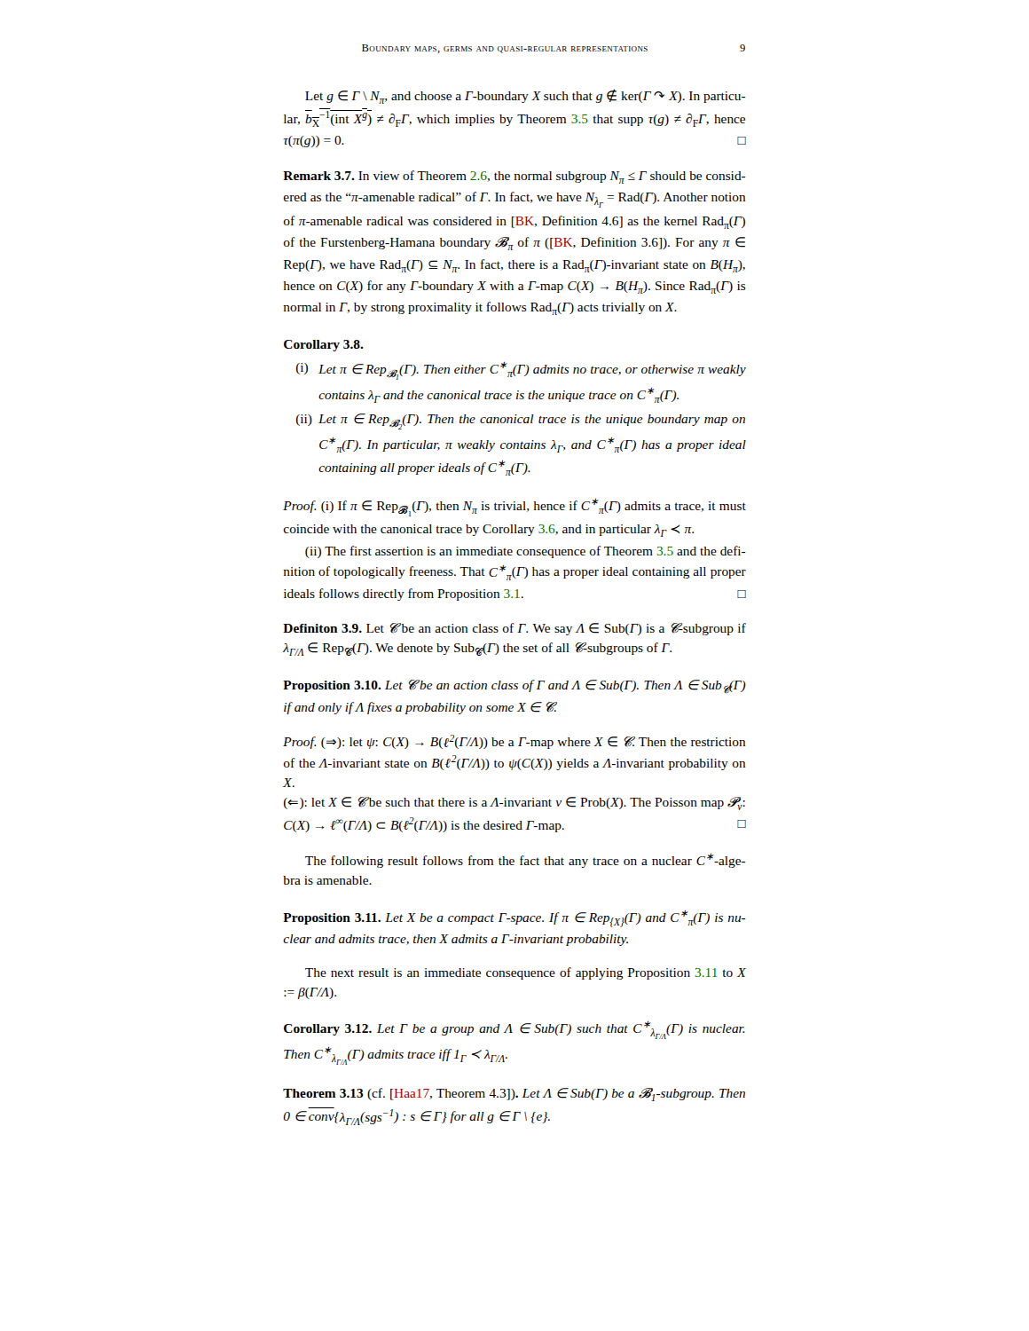Boundary maps, germs and quasi-regular representations 9
Let g ∈ Γ \ Nπ, and choose a Γ-boundary X such that g ∉ ker(Γ ↷ X). In particular, bX−1(int Xg) ≠ ∂FΓ, which implies by Theorem 3.5 that supp τ(g) ≠ ∂FΓ, hence τ(π(g)) = 0.
Remark 3.7. In view of Theorem 2.6, the normal subgroup Nπ ≤ Γ should be considered as the “π-amenable radical” of Γ. In fact, we have NλΓ = Rad(Γ). Another notion of π-amenable radical was considered in [BK, Definition 4.6] as the kernel Radπ(Γ) of the Furstenberg-Hamana boundary 𝓑π of π ([BK, Definition 3.6]). For any π ∈ Rep(Γ), we have Radπ(Γ) ⊆ Nπ. In fact, there is a Radπ(Γ)-invariant state on B(Hπ), hence on C(X) for any Γ-boundary X with a Γ-map C(X) → B(Hπ). Since Radπ(Γ) is normal in Γ, by strong proximality it follows Radπ(Γ) acts trivially on X.
Corollary 3.8.
(i) Let π ∈ Rep𝓑1(Γ). Then either C∗π(Γ) admits no trace, or otherwise π weakly contains λΓ and the canonical trace is the unique trace on C∗π(Γ).
(ii) Let π ∈ Rep𝓑2(Γ). Then the canonical trace is the unique boundary map on C∗π(Γ). In particular, π weakly contains λΓ, and C∗π(Γ) has a proper ideal containing all proper ideals of C∗π(Γ).
Proof. (i) If π ∈ Rep𝓑1(Γ), then Nπ is trivial, hence if C∗π(Γ) admits a trace, it must coincide with the canonical trace by Corollary 3.6, and in particular λΓ ≺ π.
(ii) The first assertion is an immediate consequence of Theorem 3.5 and the definition of topologically freeness. That C∗π(Γ) has a proper ideal containing all proper ideals follows directly from Proposition 3.1.
Definiton 3.9. Let 𝓒 be an action class of Γ. We say Λ ∈ Sub(Γ) is a 𝓒-subgroup if λΓ/Λ ∈ Rep𝓒(Γ). We denote by Sub𝓒(Γ) the set of all 𝓒-subgroups of Γ.
Proposition 3.10. Let 𝓒 be an action class of Γ and Λ ∈ Sub(Γ). Then Λ ∈ Sub𝓒(Γ) if and only if Λ fixes a probability on some X ∈ 𝓒.
Proof. (⇒): let ψ: C(X) → B(ℓ2(Γ/Λ)) be a Γ-map where X ∈ 𝓒. Then the restriction of the Λ-invariant state on B(ℓ2(Γ/Λ)) to ψ(C(X)) yields a Λ-invariant probability on X.
(⇐): let X ∈ 𝓒 be such that there is a Λ-invariant ν ∈ Prob(X). The Poisson map 𝓟ν: C(X) → ℓ∞(Γ/Λ) ⊂ B(ℓ2(Γ/Λ)) is the desired Γ-map.
The following result follows from the fact that any trace on a nuclear C∗-algebra is amenable.
Proposition 3.11. Let X be a compact Γ-space. If π ∈ Rep{X}(Γ) and C∗π(Γ) is nuclear and admits trace, then X admits a Γ-invariant probability.
The next result is an immediate consequence of applying Proposition 3.11 to X := β(Γ/Λ).
Corollary 3.12. Let Γ be a group and Λ ∈ Sub(Γ) such that C∗λΓ/Λ(Γ) is nuclear. Then C∗λΓ/Λ(Γ) admits trace iff 1Γ ≺ λΓ/Λ.
Theorem 3.13 (cf. [Haa17, Theorem 4.3]). Let Λ ∈ Sub(Γ) be a 𝓑1-subgroup. Then 0 ∈ conv{λΓ/Λ(sgs−1) : s ∈ Γ} for all g ∈ Γ \ {e}.